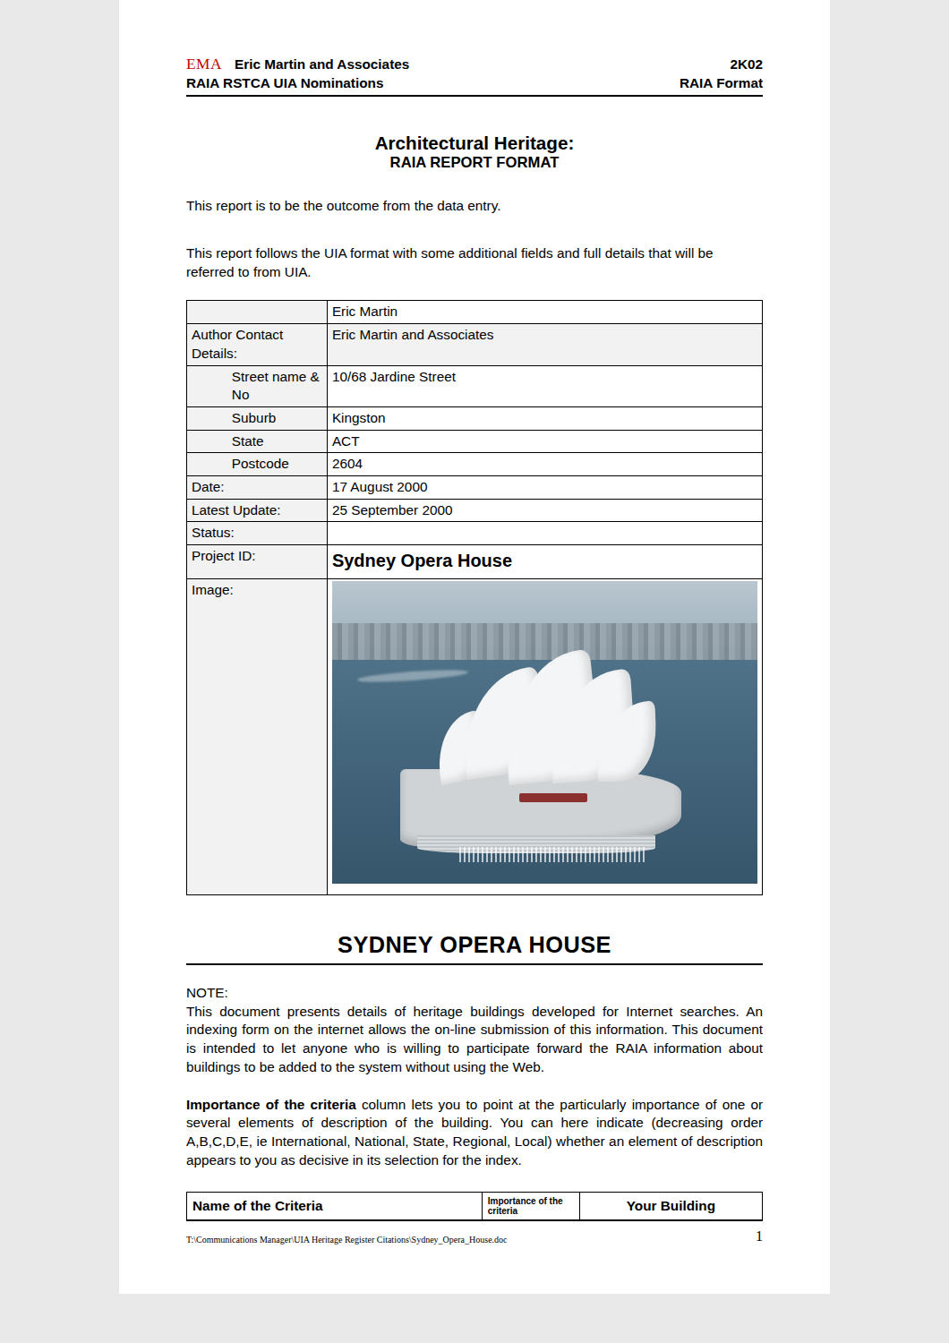| EMA Eric Martin and Associates | 2K02 |
| RAIA RSTCA UIA Nominations | RAIA Format |
Architectural Heritage:
RAIA REPORT FORMAT
This report is to be the outcome from the data entry.
This report follows the UIA format with some additional fields and full details that will be referred to from UIA.
| | Eric Martin |
| Author Contact Details: | Eric Martin and Associates |
| Street name & No | 10/68 Jardine Street |
| Suburb | Kingston |
| State | ACT |
| Postcode | 2604 |
| Date: | 17 August 2000 |
| Latest Update: | 25 September 2000 |
| Status: | |
| Project ID: | Sydney Opera House |
| Image: | |
SYDNEY OPERA HOUSE
NOTE:
This document presents details of heritage buildings developed for Internet searches. An indexing form on the internet allows the on-line submission of this information. This document is intended to let anyone who is willing to participate forward the RAIA information about buildings to be added to the system without using the Web.
Importance of the criteria column lets you to point at the particularly importance of one or several elements of description of the building. You can here indicate (decreasing order A,B,C,D,E, ie International, National, State, Regional, Local) whether an element of description appears to you as decisive in its selection for the index.
| Name of the Criteria | Importance of the criteria | Your Building |
| --- | --- | --- |
T:\Communications Manager\UIA Heritage Register Citations\Sydney_Opera_House.doc 1